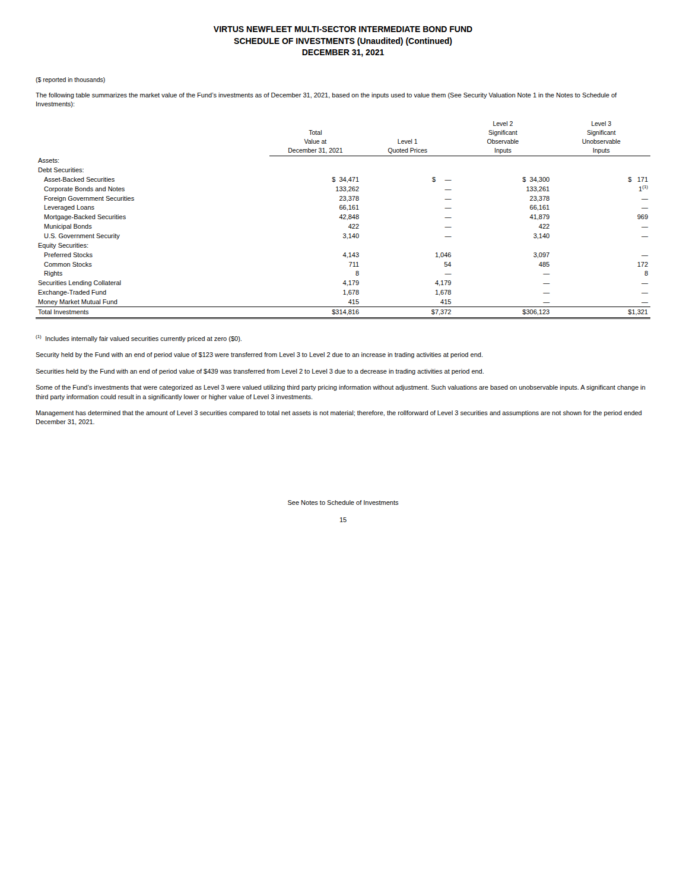VIRTUS NEWFLEET MULTI-SECTOR INTERMEDIATE BOND FUND
SCHEDULE OF INVESTMENTS (Unaudited) (Continued)
DECEMBER 31, 2021
($ reported in thousands)
The following table summarizes the market value of the Fund’s investments as of December 31, 2021, based on the inputs used to value them (See Security Valuation Note 1 in the Notes to Schedule of Investments):
| | | | Level 2 | Level 3 |
| --- | --- | --- | --- | --- |
| | Total | | Significant | Significant |
| | Value at | Level 1 | Observable | Unobservable |
| | December 31, 2021 | Quoted Prices | Inputs | Inputs |
| Assets: | | | | |
| Debt Securities: | | | | |
| Asset-Backed Securities | $ 34,471 | $ — | $ 34,300 | $ 171 |
| Corporate Bonds and Notes | 133,262 | — | 133,261 | 1 (1) |
| Foreign Government Securities | 23,378 | — | 23,378 | — |
| Leveraged Loans | 66,161 | — | 66,161 | — |
| Mortgage-Backed Securities | 42,848 | — | 41,879 | 969 |
| Municipal Bonds | 422 | — | 422 | — |
| U.S. Government Security | 3,140 | — | 3,140 | — |
| Equity Securities: | | | | |
| Preferred Stocks | 4,143 | 1,046 | 3,097 | — |
| Common Stocks | 711 | 54 | 485 | 172 |
| Rights | 8 | — | — | 8 |
| Securities Lending Collateral | 4,179 | 4,179 | — | — |
| Exchange-Traded Fund | 1,678 | 1,678 | — | — |
| Money Market Mutual Fund | 415 | 415 | — | — |
| Total Investments | $314,816 | $7,372 | $306,123 | $1,321 |
(1) Includes internally fair valued securities currently priced at zero ($0).
Security held by the Fund with an end of period value of $123 were transferred from Level 3 to Level 2 due to an increase in trading activities at period end.
Securities held by the Fund with an end of period value of $439 was transferred from Level 2 to Level 3 due to a decrease in trading activities at period end.
Some of the Fund’s investments that were categorized as Level 3 were valued utilizing third party pricing information without adjustment. Such valuations are based on unobservable inputs. A significant change in third party information could result in a significantly lower or higher value of Level 3 investments.
Management has determined that the amount of Level 3 securities compared to total net assets is not material; therefore, the rollforward of Level 3 securities and assumptions are not shown for the period ended December 31, 2021.
See Notes to Schedule of Investments
15